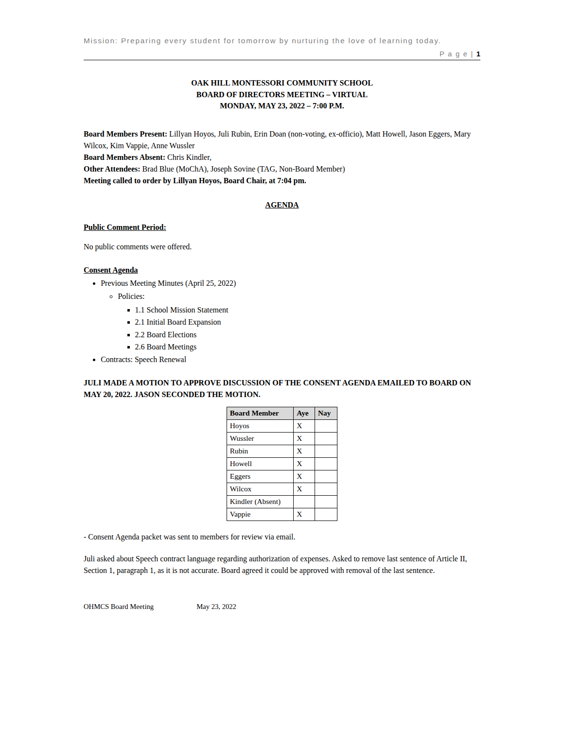Mission: Preparing every student for tomorrow by nurturing the love of learning today.
P a g e | 1
OAK HILL MONTESSORI COMMUNITY SCHOOL
BOARD OF DIRECTORS MEETING – VIRTUAL
MONDAY, MAY 23, 2022 – 7:00 P.M.
Board Members Present: Lillyan Hoyos, Juli Rubin, Erin Doan (non-voting, ex-officio), Matt Howell, Jason Eggers, Mary Wilcox, Kim Vappie, Anne Wussler
Board Members Absent: Chris Kindler,
Other Attendees: Brad Blue (MoChA), Joseph Sovine (TAG, Non-Board Member)
Meeting called to order by Lillyan Hoyos, Board Chair, at 7:04 pm.
AGENDA
Public Comment Period:
No public comments were offered.
Consent Agenda
Previous Meeting Minutes (April 25, 2022)
Policies:
1.1 School Mission Statement
2.1 Initial Board Expansion
2.2 Board Elections
2.6 Board Meetings
Contracts: Speech Renewal
JULI MADE A MOTION TO APPROVE DISCUSSION OF THE CONSENT AGENDA EMAILED TO BOARD ON MAY 20, 2022. JASON SECONDED THE MOTION.
| Board Member | Aye | Nay |
| --- | --- | --- |
| Hoyos | X | |
| Wussler | X | |
| Rubin | X | |
| Howell | X | |
| Eggers | X | |
| Wilcox | X | |
| Kindler (Absent) | | |
| Vappie | X | |
- Consent Agenda packet was sent to members for review via email.
Juli asked about Speech contract language regarding authorization of expenses. Asked to remove last sentence of Article II, Section 1, paragraph 1, as it is not accurate. Board agreed it could be approved with removal of the last sentence.
OHMCS Board Meeting May 23, 2022